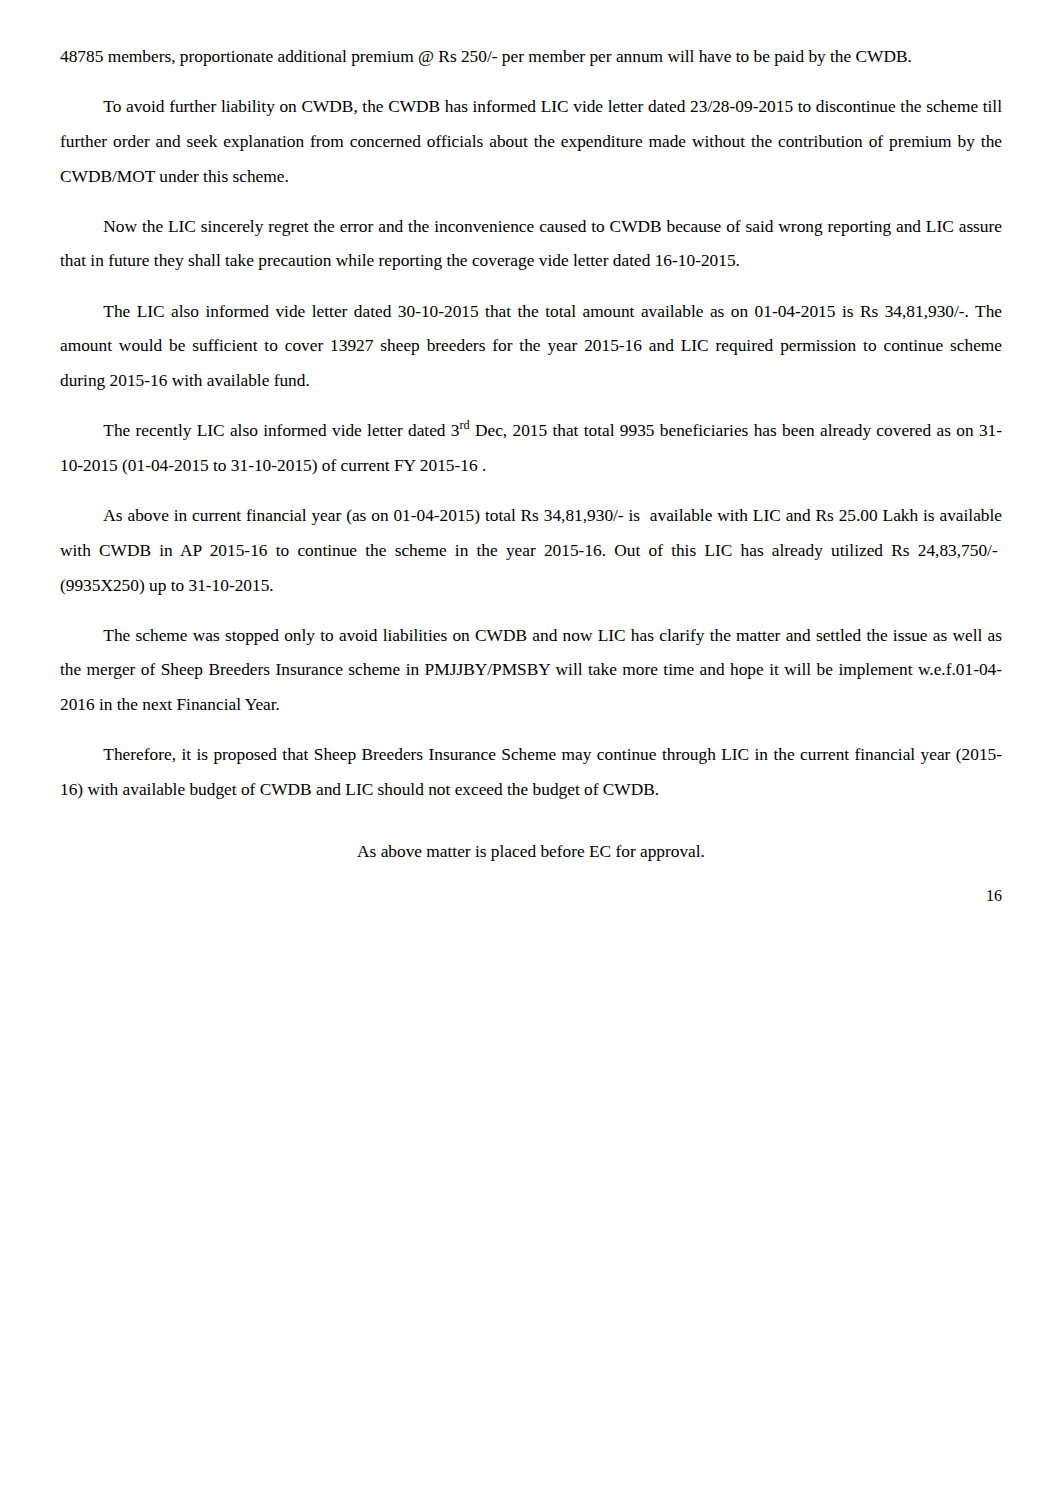48785 members, proportionate additional premium @ Rs 250/- per member per annum will have to be paid by the CWDB.
To avoid further liability on CWDB, the CWDB has informed LIC vide letter dated 23/28-09-2015 to discontinue the scheme till further order and seek explanation from concerned officials about the expenditure made without the contribution of premium by the CWDB/MOT under this scheme.
Now the LIC sincerely regret the error and the inconvenience caused to CWDB because of said wrong reporting and LIC assure that in future they shall take precaution while reporting the coverage vide letter dated 16-10-2015.
The LIC also informed vide letter dated 30-10-2015 that the total amount available as on 01-04-2015 is Rs 34,81,930/-. The amount would be sufficient to cover 13927 sheep breeders for the year 2015-16 and LIC required permission to continue scheme during 2015-16 with available fund.
The recently LIC also informed vide letter dated 3rd Dec, 2015 that total 9935 beneficiaries has been already covered as on 31-10-2015 (01-04-2015 to 31-10-2015) of current FY 2015-16 .
As above in current financial year (as on 01-04-2015) total Rs 34,81,930/- is available with LIC and Rs 25.00 Lakh is available with CWDB in AP 2015-16 to continue the scheme in the year 2015-16. Out of this LIC has already utilized Rs 24,83,750/- (9935X250) up to 31-10-2015.
The scheme was stopped only to avoid liabilities on CWDB and now LIC has clarify the matter and settled the issue as well as the merger of Sheep Breeders Insurance scheme in PMJJBY/PMSBY will take more time and hope it will be implement w.e.f.01-04-2016 in the next Financial Year.
Therefore, it is proposed that Sheep Breeders Insurance Scheme may continue through LIC in the current financial year (2015-16) with available budget of CWDB and LIC should not exceed the budget of CWDB.
As above matter is placed before EC for approval.
16